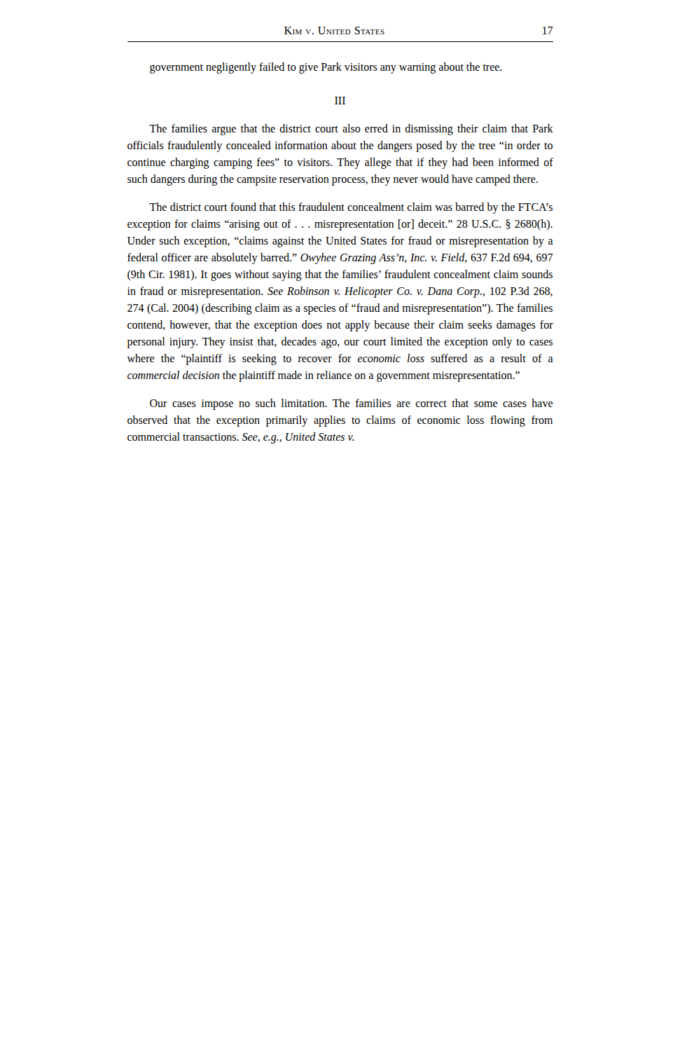Kim v. United States 17
government negligently failed to give Park visitors any warning about the tree.
III
The families argue that the district court also erred in dismissing their claim that Park officials fraudulently concealed information about the dangers posed by the tree “in order to continue charging camping fees” to visitors. They allege that if they had been informed of such dangers during the campsite reservation process, they never would have camped there.
The district court found that this fraudulent concealment claim was barred by the FTCA’s exception for claims “arising out of . . . misrepresentation [or] deceit.” 28 U.S.C. § 2680(h). Under such exception, “claims against the United States for fraud or misrepresentation by a federal officer are absolutely barred.” Owyhee Grazing Ass’n, Inc. v. Field, 637 F.2d 694, 697 (9th Cir. 1981). It goes without saying that the families’ fraudulent concealment claim sounds in fraud or misrepresentation. See Robinson v. Helicopter Co. v. Dana Corp., 102 P.3d 268, 274 (Cal. 2004) (describing claim as a species of “fraud and misrepresentation”). The families contend, however, that the exception does not apply because their claim seeks damages for personal injury. They insist that, decades ago, our court limited the exception only to cases where the “plaintiff is seeking to recover for economic loss suffered as a result of a commercial decision the plaintiff made in reliance on a government misrepresentation.”
Our cases impose no such limitation. The families are correct that some cases have observed that the exception primarily applies to claims of economic loss flowing from commercial transactions. See, e.g., United States v.